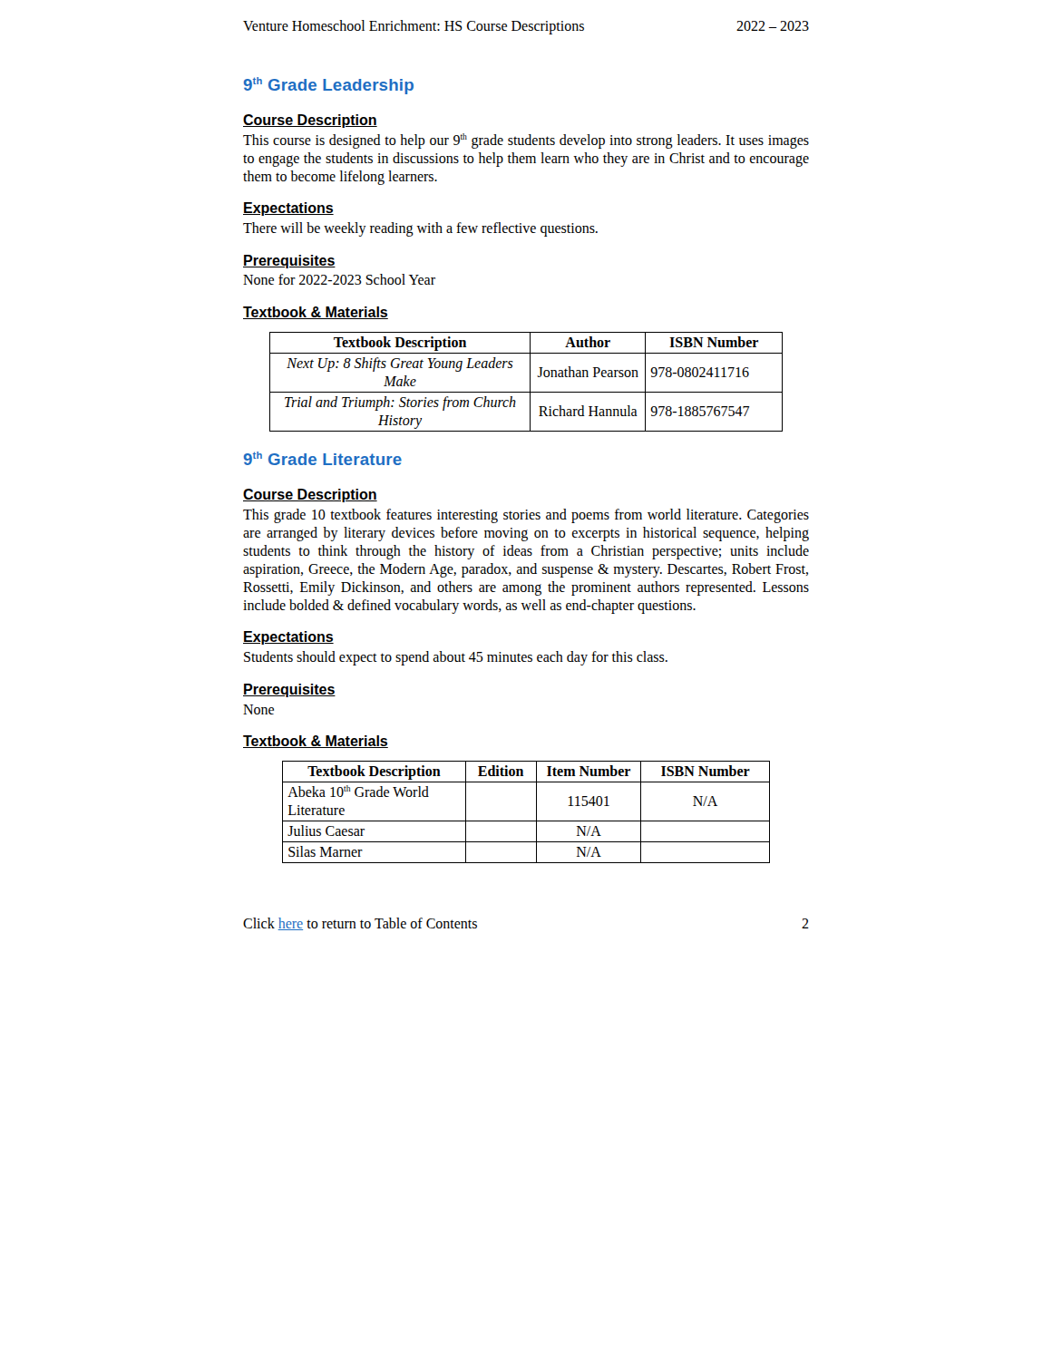Venture Homeschool Enrichment: HS Course Descriptions 2022 – 2023
9th Grade Leadership
Course Description
This course is designed to help our 9th grade students develop into strong leaders. It uses images to engage the students in discussions to help them learn who they are in Christ and to encourage them to become lifelong learners.
Expectations
There will be weekly reading with a few reflective questions.
Prerequisites
None for 2022-2023 School Year
Textbook & Materials
| Textbook Description | Author | ISBN Number |
| --- | --- | --- |
| Next Up: 8 Shifts Great Young Leaders Make | Jonathan Pearson | 978-0802411716 |
| Trial and Triumph: Stories from Church History | Richard Hannula | 978-1885767547 |
9th Grade Literature
Course Description
This grade 10 textbook features interesting stories and poems from world literature. Categories are arranged by literary devices before moving on to excerpts in historical sequence, helping students to think through the history of ideas from a Christian perspective; units include aspiration, Greece, the Modern Age, paradox, and suspense & mystery. Descartes, Robert Frost, Rossetti, Emily Dickinson, and others are among the prominent authors represented. Lessons include bolded & defined vocabulary words, as well as end-chapter questions.
Expectations
Students should expect to spend about 45 minutes each day for this class.
Prerequisites
None
Textbook & Materials
| Textbook Description | Edition | Item Number | ISBN Number |
| --- | --- | --- | --- |
| Abeka 10 th Grade World Literature | | 115401 | N/A |
| Julius Caesar | | N/A | |
| Silas Marner | | N/A | |
Click here to return to Table of Contents 2